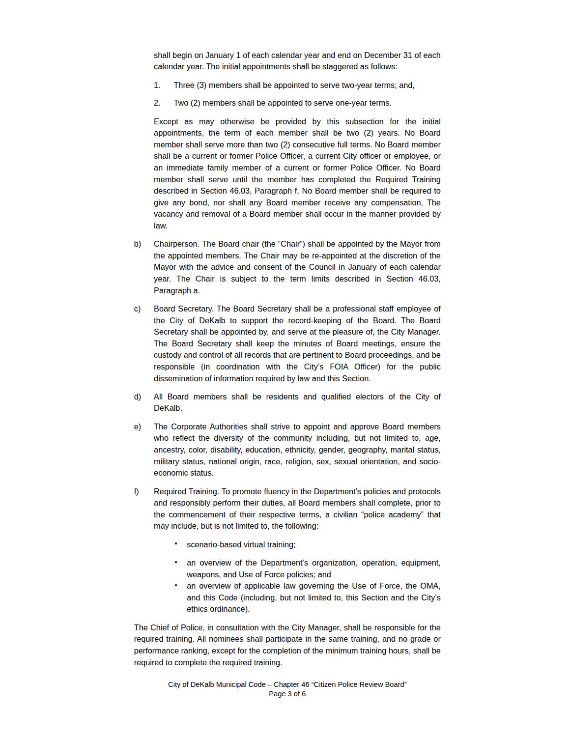shall begin on January 1 of each calendar year and end on December 31 of each calendar year. The initial appointments shall be staggered as follows:
1. Three (3) members shall be appointed to serve two-year terms; and,
2. Two (2) members shall be appointed to serve one-year terms.
Except as may otherwise be provided by this subsection for the initial appointments, the term of each member shall be two (2) years. No Board member shall serve more than two (2) consecutive full terms. No Board member shall be a current or former Police Officer, a current City officer or employee, or an immediate family member of a current or former Police Officer. No Board member shall serve until the member has completed the Required Training described in Section 46.03, Paragraph f. No Board member shall be required to give any bond, nor shall any Board member receive any compensation. The vacancy and removal of a Board member shall occur in the manner provided by law.
b) Chairperson. The Board chair (the “Chair”) shall be appointed by the Mayor from the appointed members. The Chair may be re-appointed at the discretion of the Mayor with the advice and consent of the Council in January of each calendar year. The Chair is subject to the term limits described in Section 46.03, Paragraph a.
c) Board Secretary. The Board Secretary shall be a professional staff employee of the City of DeKalb to support the record-keeping of the Board. The Board Secretary shall be appointed by, and serve at the pleasure of, the City Manager. The Board Secretary shall keep the minutes of Board meetings, ensure the custody and control of all records that are pertinent to Board proceedings, and be responsible (in coordination with the City’s FOIA Officer) for the public dissemination of information required by law and this Section.
d) All Board members shall be residents and qualified electors of the City of DeKalb.
e) The Corporate Authorities shall strive to appoint and approve Board members who reflect the diversity of the community including, but not limited to, age, ancestry, color, disability, education, ethnicity, gender, geography, marital status, military status, national origin, race, religion, sex, sexual orientation, and socio-economic status.
f) Required Training. To promote fluency in the Department’s policies and protocols and responsibly perform their duties, all Board members shall complete, prior to the commencement of their respective terms, a civilian “police academy” that may include, but is not limited to, the following:
scenario-based virtual training;
an overview of the Department’s organization, operation, equipment, weapons, and Use of Force policies; and
an overview of applicable law governing the Use of Force, the OMA, and this Code (including, but not limited to, this Section and the City’s ethics ordinance).
The Chief of Police, in consultation with the City Manager, shall be responsible for the required training. All nominees shall participate in the same training, and no grade or performance ranking, except for the completion of the minimum training hours, shall be required to complete the required training.
City of DeKalb Municipal Code – Chapter 46 “Citizen Police Review Board”
Page 3 of 6